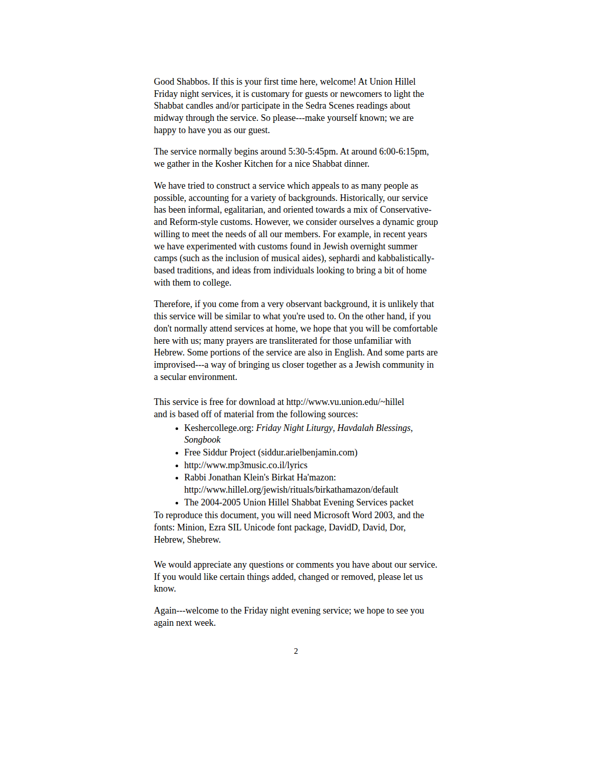Good Shabbos. If this is your first time here, welcome! At Union Hillel Friday night services, it is customary for guests or newcomers to light the Shabbat candles and/or participate in the Sedra Scenes readings about midway through the service. So please---make yourself known; we are happy to have you as our guest.
The service normally begins around 5:30-5:45pm. At around 6:00-6:15pm, we gather in the Kosher Kitchen for a nice Shabbat dinner.
We have tried to construct a service which appeals to as many people as possible, accounting for a variety of backgrounds. Historically, our service has been informal, egalitarian, and oriented towards a mix of Conservative- and Reform-style customs. However, we consider ourselves a dynamic group willing to meet the needs of all our members. For example, in recent years we have experimented with customs found in Jewish overnight summer camps (such as the inclusion of musical aides), sephardi and kabbalistically-based traditions, and ideas from individuals looking to bring a bit of home with them to college.
Therefore, if you come from a very observant background, it is unlikely that this service will be similar to what you're used to. On the other hand, if you don't normally attend services at home, we hope that you will be comfortable here with us; many prayers are transliterated for those unfamiliar with Hebrew. Some portions of the service are also in English. And some parts are improvised---a way of bringing us closer together as a Jewish community in a secular environment.
This service is free for download at http://www.vu.union.edu/~hillel
and is based off of material from the following sources:
Keshercollege.org: Friday Night Liturgy, Havdalah Blessings, Songbook
Free Siddur Project (siddur.arielbenjamin.com)
http://www.mp3music.co.il/lyrics
Rabbi Jonathan Klein's Birkat Ha'mazon:
http://www.hillel.org/jewish/rituals/birkathamazon/default
The 2004-2005 Union Hillel Shabbat Evening Services packet
To reproduce this document, you will need Microsoft Word 2003, and the fonts: Minion, Ezra SIL Unicode font package, DavidD, David, Dor, Hebrew, Shebrew.
We would appreciate any questions or comments you have about our service. If you would like certain things added, changed or removed, please let us know.
Again---welcome to the Friday night evening service; we hope to see you again next week.
2